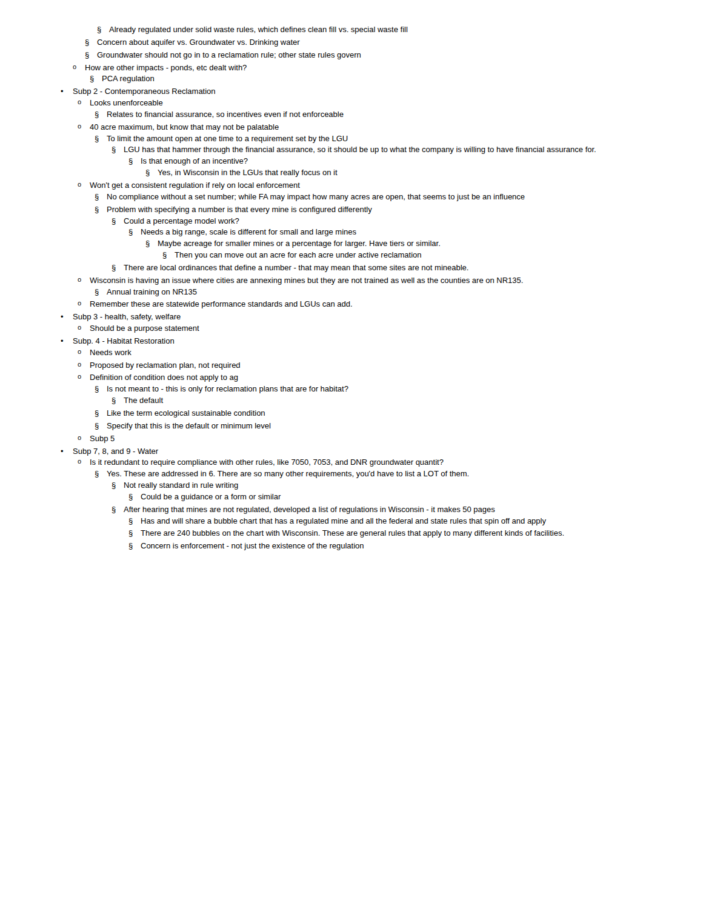Already regulated under solid waste rules, which defines clean fill vs. special waste fill
Concern about aquifer vs. Groundwater vs. Drinking water
Groundwater should not go in to a reclamation rule; other state rules govern
How are other impacts - ponds, etc dealt with?
PCA regulation
Subp 2 - Contemporaneous Reclamation
Looks unenforceable
Relates to financial assurance, so incentives even if not enforceable
40 acre maximum, but know that may not be palatable
To limit the amount open at one time to a requirement set by the LGU
LGU has that hammer through the financial assurance, so it should be up to what the company is willing to have financial assurance for.
Is that enough of an incentive?
Yes, in Wisconsin in the LGUs that really focus on it
Won't get a consistent regulation if rely on local enforcement
No compliance without a set number; while FA may impact how many acres are open, that seems to just be an influence
Problem with specifying a number is that every mine is configured differently
Could a percentage model work?
Needs a big range, scale is different for small and large mines
Maybe acreage for smaller mines or a percentage for larger. Have tiers or similar.
Then you can move out an acre for each acre under active reclamation
There are local ordinances that define a number - that may mean that some sites are not mineable.
Wisconsin is having an issue where cities are annexing mines but they are not trained as well as the counties are on NR135.
Annual training on NR135
Remember these are statewide performance standards and LGUs can add.
Subp 3 - health, safety, welfare
Should be a purpose statement
Subp. 4 - Habitat Restoration
Needs work
Proposed by reclamation plan, not required
Definition of condition does not apply to ag
Is not meant to - this is only for reclamation plans that are for habitat?
The default
Like the term ecological sustainable condition
Specify that this is the default or minimum level
Subp 5
Subp 7, 8, and 9 - Water
Is it redundant to require compliance with other rules, like 7050, 7053, and DNR groundwater quantit?
Yes. These are addressed in 6. There are so many other requirements, you'd have to list a LOT of them.
Not really standard in rule writing
Could be a guidance or a form or similar
After hearing that mines are not regulated, developed a list of regulations in Wisconsin - it makes 50 pages
Has and will share a bubble chart that has a regulated mine and all the federal and state rules that spin off and apply
There are 240 bubbles on the chart with Wisconsin. These are general rules that apply to many different kinds of facilities.
Concern is enforcement - not just the existence of the regulation